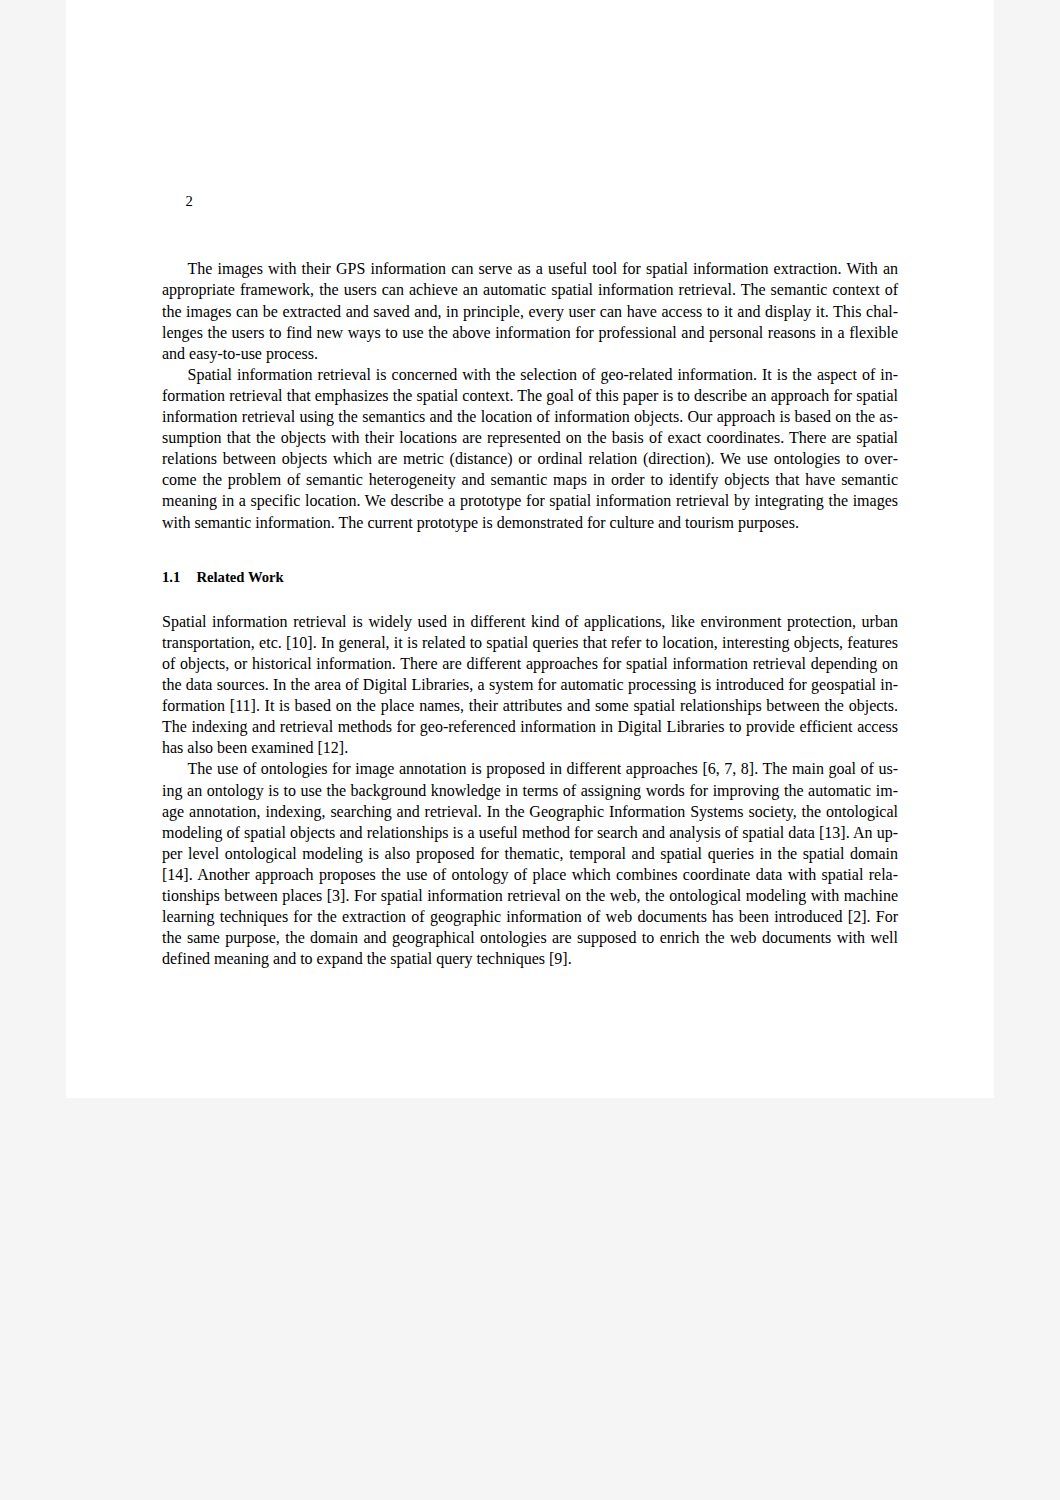2
The images with their GPS information can serve as a useful tool for spatial information extraction. With an appropriate framework, the users can achieve an automatic spatial information retrieval. The semantic context of the images can be extracted and saved and, in principle, every user can have access to it and display it. This challenges the users to find new ways to use the above information for professional and personal reasons in a flexible and easy-to-use process.
Spatial information retrieval is concerned with the selection of geo-related information. It is the aspect of information retrieval that emphasizes the spatial context. The goal of this paper is to describe an approach for spatial information retrieval using the semantics and the location of information objects. Our approach is based on the assumption that the objects with their locations are represented on the basis of exact coordinates. There are spatial relations between objects which are metric (distance) or ordinal relation (direction). We use ontologies to overcome the problem of semantic heterogeneity and semantic maps in order to identify objects that have semantic meaning in a specific location. We describe a prototype for spatial information retrieval by integrating the images with semantic information. The current prototype is demonstrated for culture and tourism purposes.
1.1 Related Work
Spatial information retrieval is widely used in different kind of applications, like environment protection, urban transportation, etc. [10]. In general, it is related to spatial queries that refer to location, interesting objects, features of objects, or historical information. There are different approaches for spatial information retrieval depending on the data sources. In the area of Digital Libraries, a system for automatic processing is introduced for geospatial information [11]. It is based on the place names, their attributes and some spatial relationships between the objects. The indexing and retrieval methods for geo-referenced information in Digital Libraries to provide efficient access has also been examined [12].
The use of ontologies for image annotation is proposed in different approaches [6, 7, 8]. The main goal of using an ontology is to use the background knowledge in terms of assigning words for improving the automatic image annotation, indexing, searching and retrieval. In the Geographic Information Systems society, the ontological modeling of spatial objects and relationships is a useful method for search and analysis of spatial data [13]. An upper level ontological modeling is also proposed for thematic, temporal and spatial queries in the spatial domain [14]. Another approach proposes the use of ontology of place which combines coordinate data with spatial relationships between places [3]. For spatial information retrieval on the web, the ontological modeling with machine learning techniques for the extraction of geographic information of web documents has been introduced [2]. For the same purpose, the domain and geographical ontologies are supposed to enrich the web documents with well defined meaning and to expand the spatial query techniques [9].